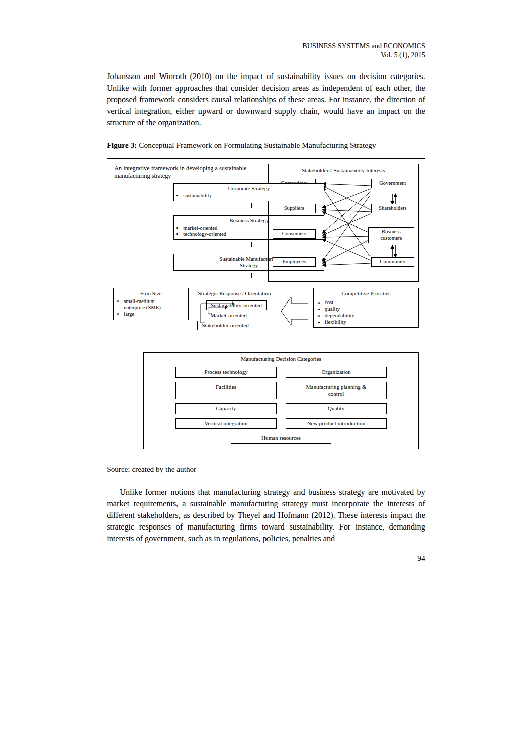BUSINESS SYSTEMS and ECONOMICS
Vol. 5 (1), 2015
Johansson and Winroth (2010) on the impact of sustainability issues on decision categories. Unlike with former approaches that consider decision areas as independent of each other, the proposed framework considers causal relationships of these areas. For instance, the direction of vertical integration, either upward or downward supply chain, would have an impact on the structure of the organization.
Figure 3: Conceptual Framework on Formulating Sustainable Manufacturing Strategy
An integrative framework in developing a sustainable
manufacturing strategy
Stakeholders’ Sustainability Interests
Competitors
Suppliers
Consumers
Employees
Government
Shareholders
Business
customers
Community
Corporate Strategy
sustainability
Business Strategy
market-oriented
technology-oriented
Sustainable Manufacturing
Strategy
Firm Size
small-medium
enterprise (SME)
large
Strategic Response / Orientation
Sustainability-oriented
Market-oriented
Stakeholder-oriented
Competitive Priorities
cost
quality
dependability
flexibility
Manufacturing Decision Categories
Process technology
Organization
Facilities
Manufacturing planning &
control
Capacity
Quality
Vertical integration
New product introduction
Human resources
Source: created by the author
Unlike former notions that manufacturing strategy and business strategy are motivated by market requirements, a sustainable manufacturing strategy must incorporate the interests of different stakeholders, as described by Theyel and Hofmann (2012). These interests impact the strategic responses of manufacturing firms toward sustainability. For instance, demanding interests of government, such as in regulations, policies, penalties and
94